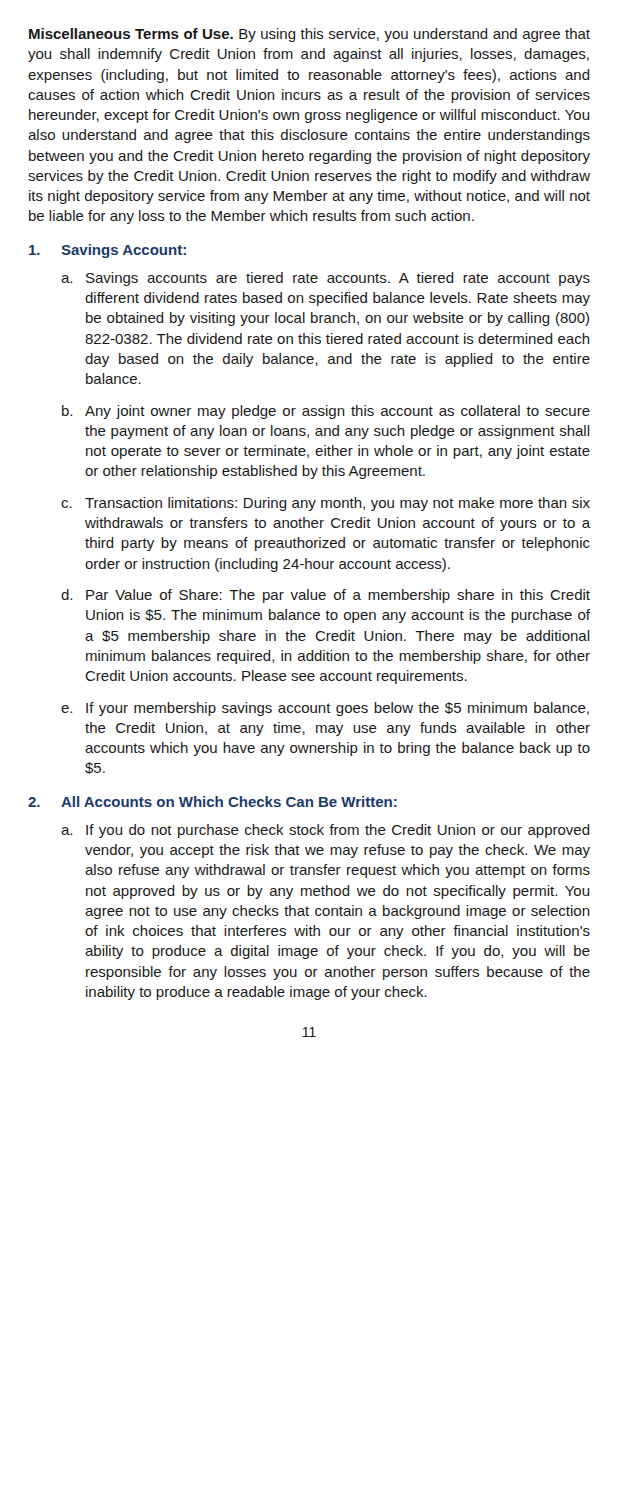Miscellaneous Terms of Use. By using this service, you understand and agree that you shall indemnify Credit Union from and against all injuries, losses, damages, expenses (including, but not limited to reasonable attorney's fees), actions and causes of action which Credit Union incurs as a result of the provision of services hereunder, except for Credit Union's own gross negligence or willful misconduct. You also understand and agree that this disclosure contains the entire understandings between you and the Credit Union hereto regarding the provision of night depository services by the Credit Union. Credit Union reserves the right to modify and withdraw its night depository service from any Member at any time, without notice, and will not be liable for any loss to the Member which results from such action.
Savings Account:
Savings accounts are tiered rate accounts. A tiered rate account pays different dividend rates based on specified balance levels. Rate sheets may be obtained by visiting your local branch, on our website or by calling (800) 822-0382. The dividend rate on this tiered rated account is determined each day based on the daily balance, and the rate is applied to the entire balance.
Any joint owner may pledge or assign this account as collateral to secure the payment of any loan or loans, and any such pledge or assignment shall not operate to sever or terminate, either in whole or in part, any joint estate or other relationship established by this Agreement.
Transaction limitations: During any month, you may not make more than six withdrawals or transfers to another Credit Union account of yours or to a third party by means of preauthorized or automatic transfer or telephonic order or instruction (including 24-hour account access).
Par Value of Share: The par value of a membership share in this Credit Union is $5. The minimum balance to open any account is the purchase of a $5 membership share in the Credit Union. There may be additional minimum balances required, in addition to the membership share, for other Credit Union accounts. Please see account requirements.
If your membership savings account goes below the $5 minimum balance, the Credit Union, at any time, may use any funds available in other accounts which you have any ownership in to bring the balance back up to $5.
All Accounts on Which Checks Can Be Written:
If you do not purchase check stock from the Credit Union or our approved vendor, you accept the risk that we may refuse to pay the check. We may also refuse any withdrawal or transfer request which you attempt on forms not approved by us or by any method we do not specifically permit. You agree not to use any checks that contain a background image or selection of ink choices that interferes with our or any other financial institution's ability to produce a digital image of your check. If you do, you will be responsible for any losses you or another person suffers because of the inability to produce a readable image of your check.
11